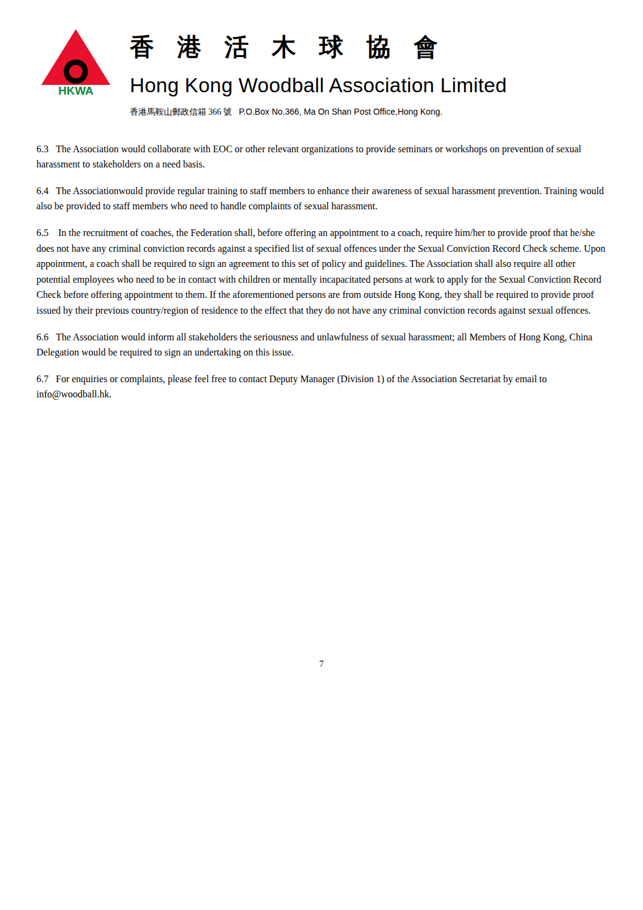HKWA
香 港 活 木 球 協 會
Hong Kong Woodball Association Limited
香港馬鞍山郵政信箱 366 號 P.O.Box No.366, Ma On Shan Post Office,Hong Kong.
6.3 The Association would collaborate with EOC or other relevant organizations to provide seminars or workshops on prevention of sexual harassment to stakeholders on a need basis.
6.4 The Associationwould provide regular training to staff members to enhance their awareness of sexual harassment prevention. Training would also be provided to staff members who need to handle complaints of sexual harassment.
6.5 In the recruitment of coaches, the Federation shall, before offering an appointment to a coach, require him/her to provide proof that he/she does not have any criminal conviction records against a specified list of sexual offences under the Sexual Conviction Record Check scheme. Upon appointment, a coach shall be required to sign an agreement to this set of policy and guidelines. The Association shall also require all other potential employees who need to be in contact with children or mentally incapacitated persons at work to apply for the Sexual Conviction Record Check before offering appointment to them. If the aforementioned persons are from outside Hong Kong, they shall be required to provide proof issued by their previous country/region of residence to the effect that they do not have any criminal conviction records against sexual offences.
6.6 The Association would inform all stakeholders the seriousness and unlawfulness of sexual harassment; all Members of Hong Kong, China Delegation would be required to sign an undertaking on this issue.
6.7 For enquiries or complaints, please feel free to contact Deputy Manager (Division 1) of the Association Secretariat by email to info@woodball.hk.
7